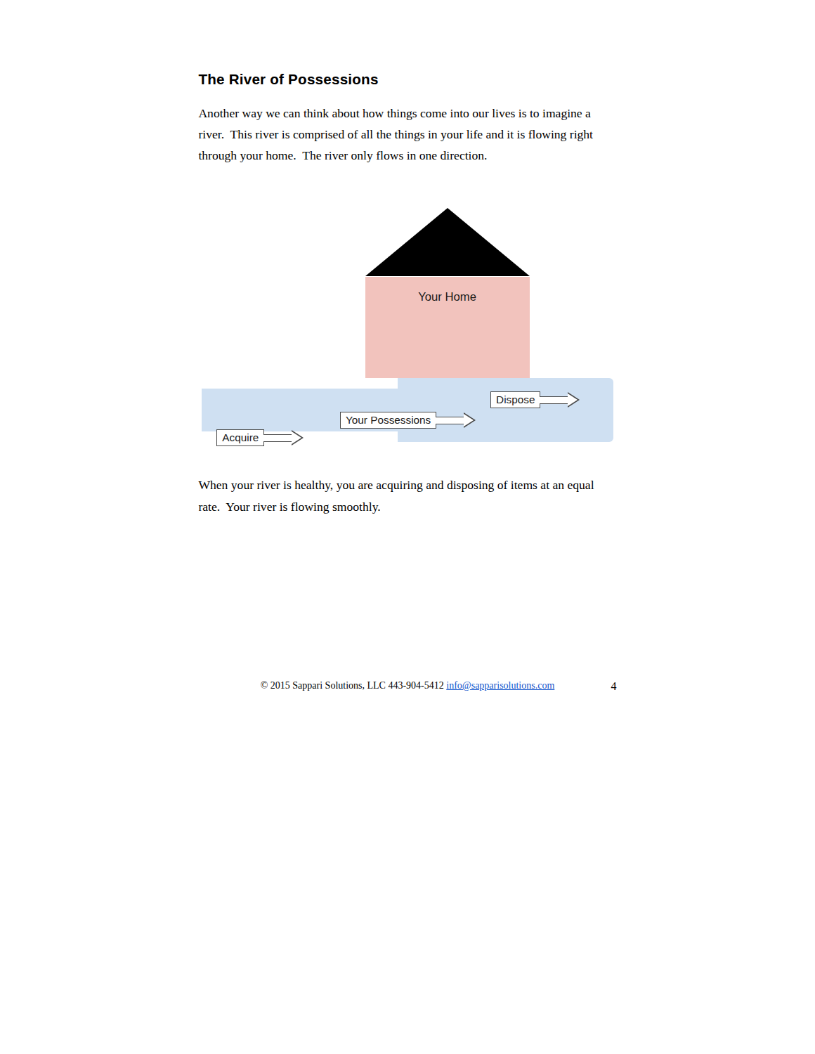The River of Possessions
Another way we can think about how things come into our lives is to imagine a river. This river is comprised of all the things in your life and it is flowing right through your home. The river only flows in one direction.
Your Home
Dispose
Your Possessions
Acquire
When your river is healthy, you are acquiring and disposing of items at an equal rate. Your river is flowing smoothly.
© 2015 Sappari Solutions, LLC 443-904-5412 info@sapparisolutions.com 4